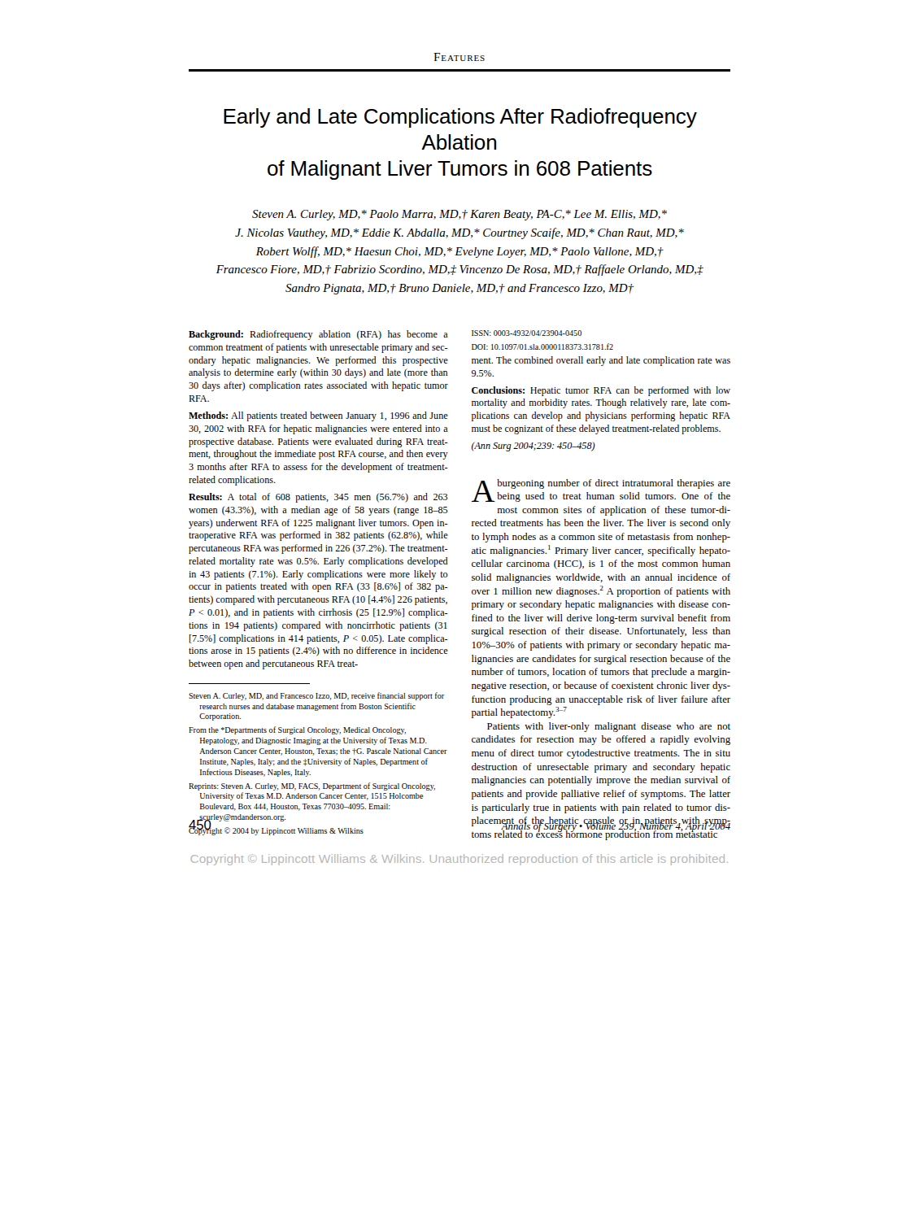Features
Early and Late Complications After Radiofrequency Ablation
of Malignant Liver Tumors in 608 Patients
Steven A. Curley, MD,* Paolo Marra, MD,† Karen Beaty, PA-C,* Lee M. Ellis, MD,*
J. Nicolas Vauthey, MD,* Eddie K. Abdalla, MD,* Courtney Scaife, MD,* Chan Raut, MD,*
Robert Wolff, MD,* Haesun Choi, MD,* Evelyne Loyer, MD,* Paolo Vallone, MD,†
Francesco Fiore, MD,† Fabrizio Scordino, MD,‡ Vincenzo De Rosa, MD,† Raffaele Orlando, MD,‡
Sandro Pignata, MD,† Bruno Daniele, MD,† and Francesco Izzo, MD†
Background: Radiofrequency ablation (RFA) has become a common treatment of patients with unresectable primary and secondary hepatic malignancies. We performed this prospective analysis to determine early (within 30 days) and late (more than 30 days after) complication rates associated with hepatic tumor RFA.
Methods: All patients treated between January 1, 1996 and June 30, 2002 with RFA for hepatic malignancies were entered into a prospective database. Patients were evaluated during RFA treatment, throughout the immediate post RFA course, and then every 3 months after RFA to assess for the development of treatment-related complications.
Results: A total of 608 patients, 345 men (56.7%) and 263 women (43.3%), with a median age of 58 years (range 18–85 years) underwent RFA of 1225 malignant liver tumors. Open intraoperative RFA was performed in 382 patients (62.8%), while percutaneous RFA was performed in 226 (37.2%). The treatment-related mortality rate was 0.5%. Early complications developed in 43 patients (7.1%). Early complications were more likely to occur in patients treated with open RFA (33 [8.6%] of 382 patients) compared with percutaneous RFA (10 [4.4%] 226 patients, P < 0.01), and in patients with cirrhosis (25 [12.9%] complications in 194 patients) compared with noncirrhotic patients (31 [7.5%] complications in 414 patients, P < 0.05). Late complications arose in 15 patients (2.4%) with no difference in incidence between open and percutaneous RFA treat-
Steven A. Curley, MD, and Francesco Izzo, MD, receive financial support for research nurses and database management from Boston Scientific Corporation.
From the *Departments of Surgical Oncology, Medical Oncology, Hepatology, and Diagnostic Imaging at the University of Texas M.D. Anderson Cancer Center, Houston, Texas; the †G. Pascale National Cancer Institute, Naples, Italy; and the ‡University of Naples, Department of Infectious Diseases, Naples, Italy.
Reprints: Steven A. Curley, MD, FACS, Department of Surgical Oncology, University of Texas M.D. Anderson Cancer Center, 1515 Holcombe Boulevard, Box 444, Houston, Texas 77030–4095. Email: scurley@mdanderson.org.
Copyright © 2004 by Lippincott Williams & Wilkins
ISSN: 0003-4932/04/23904-0450
DOI: 10.1097/01.sla.0000118373.31781.f2
ment. The combined overall early and late complication rate was 9.5%.
Conclusions: Hepatic tumor RFA can be performed with low mortality and morbidity rates. Though relatively rare, late complications can develop and physicians performing hepatic RFA must be cognizant of these delayed treatment-related problems.
(Ann Surg 2004;239: 450–458)
Aburgeoning number of direct intratumoral therapies are being used to treat human solid tumors. One of the most common sites of application of these tumor-directed treatments has been the liver. The liver is second only to lymph nodes as a common site of metastasis from nonhepatic malignancies.1 Primary liver cancer, specifically hepatocellular carcinoma (HCC), is 1 of the most common human solid malignancies worldwide, with an annual incidence of over 1 million new diagnoses.2 A proportion of patients with primary or secondary hepatic malignancies with disease confined to the liver will derive long-term survival benefit from surgical resection of their disease. Unfortunately, less than 10%–30% of patients with primary or secondary hepatic malignancies are candidates for surgical resection because of the number of tumors, location of tumors that preclude a margin-negative resection, or because of coexistent chronic liver dysfunction producing an unacceptable risk of liver failure after partial hepatectomy.3–7
Patients with liver-only malignant disease who are not candidates for resection may be offered a rapidly evolving menu of direct tumor cytodestructive treatments. The in situ destruction of unresectable primary and secondary hepatic malignancies can potentially improve the median survival of patients and provide palliative relief of symptoms. The latter is particularly true in patients with pain related to tumor displacement of the hepatic capsule or in patients with symptoms related to excess hormone production from metastatic
450
Annals of Surgery • Volume 239, Number 4, April 2004
Copyright © Lippincott Williams & Wilkins. Unauthorized reproduction of this article is prohibited.